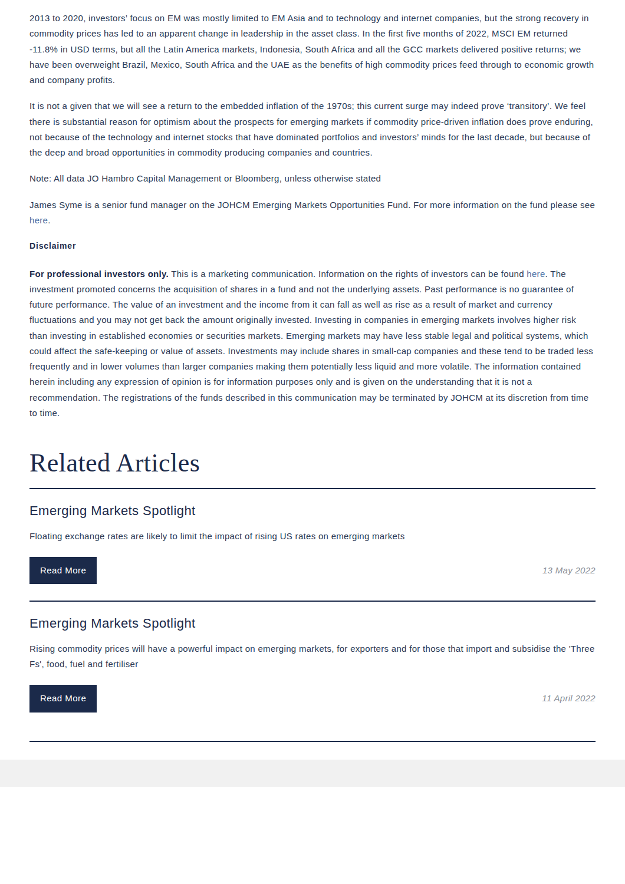2013 to 2020, investors’ focus on EM was mostly limited to EM Asia and to technology and internet companies, but the strong recovery in commodity prices has led to an apparent change in leadership in the asset class. In the first five months of 2022, MSCI EM returned -11.8% in USD terms, but all the Latin America markets, Indonesia, South Africa and all the GCC markets delivered positive returns; we have been overweight Brazil, Mexico, South Africa and the UAE as the benefits of high commodity prices feed through to economic growth and company profits.
It is not a given that we will see a return to the embedded inflation of the 1970s; this current surge may indeed prove ‘transitory’. We feel there is substantial reason for optimism about the prospects for emerging markets if commodity price-driven inflation does prove enduring, not because of the technology and internet stocks that have dominated portfolios and investors’ minds for the last decade, but because of the deep and broad opportunities in commodity producing companies and countries.
Note: All data JO Hambro Capital Management or Bloomberg, unless otherwise stated
James Syme is a senior fund manager on the JOHCM Emerging Markets Opportunities Fund. For more information on the fund please see here.
Disclaimer
For professional investors only. This is a marketing communication. Information on the rights of investors can be found here. The investment promoted concerns the acquisition of shares in a fund and not the underlying assets. Past performance is no guarantee of future performance. The value of an investment and the income from it can fall as well as rise as a result of market and currency fluctuations and you may not get back the amount originally invested. Investing in companies in emerging markets involves higher risk than investing in established economies or securities markets. Emerging markets may have less stable legal and political systems, which could affect the safe-keeping or value of assets. Investments may include shares in small-cap companies and these tend to be traded less frequently and in lower volumes than larger companies making them potentially less liquid and more volatile. The information contained herein including any expression of opinion is for information purposes only and is given on the understanding that it is not a recommendation. The registrations of the funds described in this communication may be terminated by JOHCM at its discretion from time to time.
Related Articles
Emerging Markets Spotlight
Floating exchange rates are likely to limit the impact of rising US rates on emerging markets
Read More 13 May 2022
Emerging Markets Spotlight
Rising commodity prices will have a powerful impact on emerging markets, for exporters and for those that import and subsidise the 'Three Fs', food, fuel and fertiliser
Read More 11 April 2022